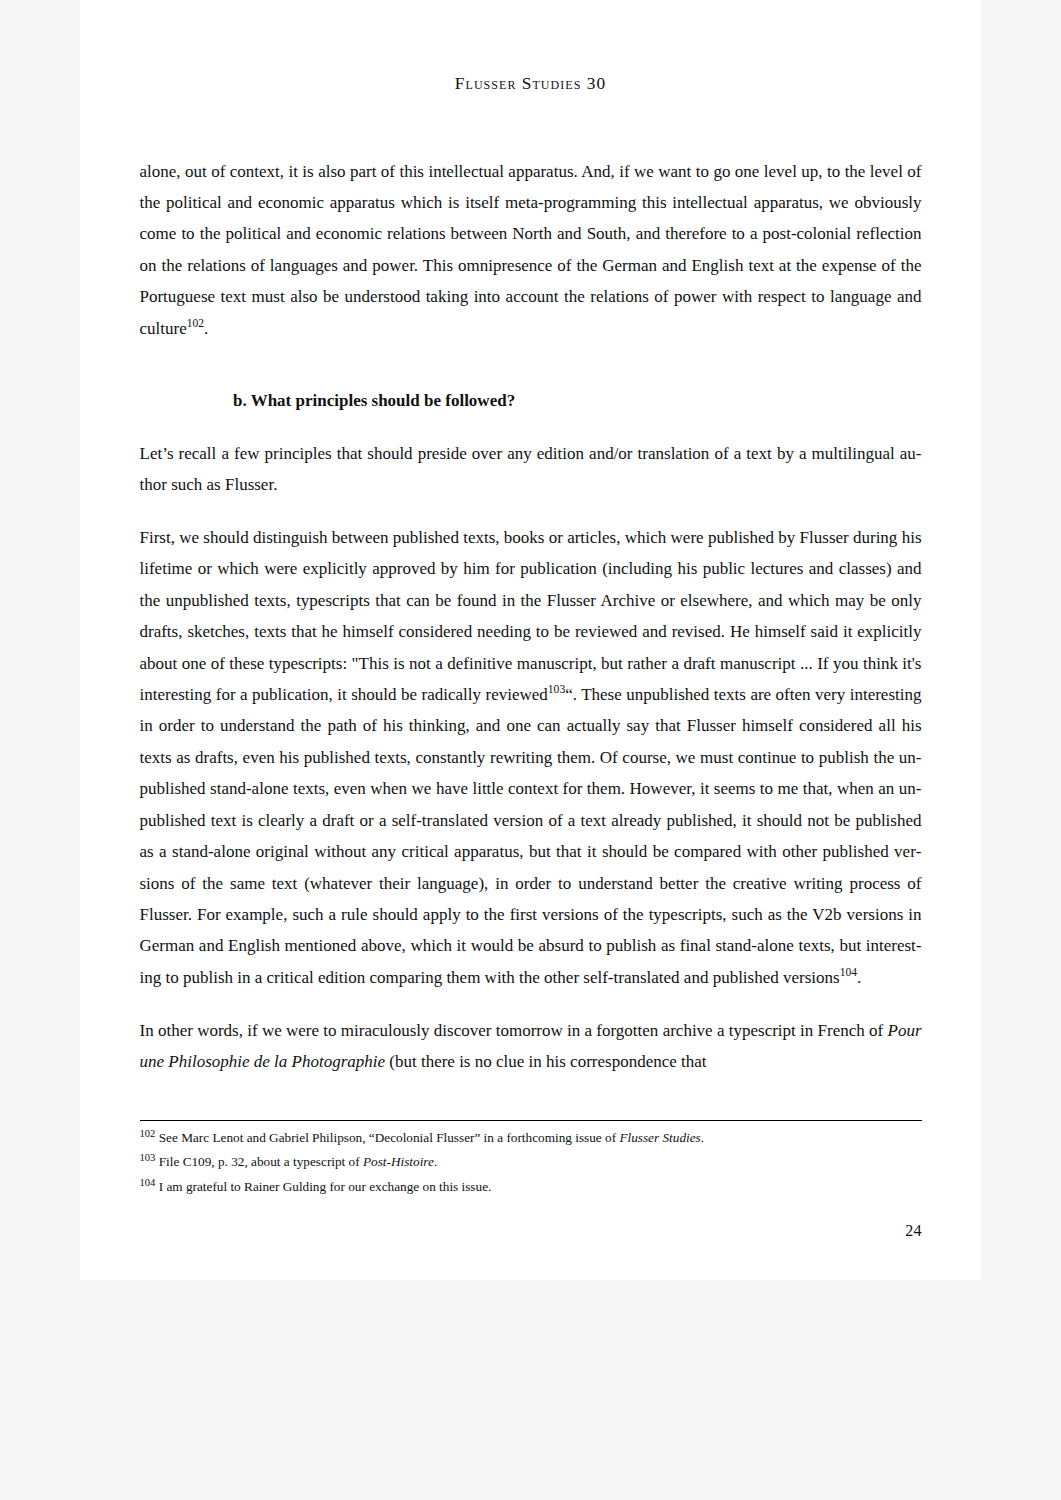Flusser Studies 30
alone, out of context, it is also part of this intellectual apparatus. And, if we want to go one level up, to the level of the political and economic apparatus which is itself meta-programming this intellectual apparatus, we obviously come to the political and economic relations between North and South, and therefore to a post-colonial reflection on the relations of languages and power. This omnipresence of the German and English text at the expense of the Portuguese text must also be understood taking into account the relations of power with respect to language and culture102.
b. What principles should be followed?
Let’s recall a few principles that should preside over any edition and/or translation of a text by a multilingual author such as Flusser.
First, we should distinguish between published texts, books or articles, which were published by Flusser during his lifetime or which were explicitly approved by him for publication (including his public lectures and classes) and the unpublished texts, typescripts that can be found in the Flusser Archive or elsewhere, and which may be only drafts, sketches, texts that he himself considered needing to be reviewed and revised. He himself said it explicitly about one of these typescripts: "This is not a definitive manuscript, but rather a draft manuscript ... If you think it's interesting for a publication, it should be radically reviewed103“. These unpublished texts are often very interesting in order to understand the path of his thinking, and one can actually say that Flusser himself considered all his texts as drafts, even his published texts, constantly rewriting them. Of course, we must continue to publish the unpublished stand-alone texts, even when we have little context for them. However, it seems to me that, when an unpublished text is clearly a draft or a self-translated version of a text already published, it should not be published as a stand-alone original without any critical apparatus, but that it should be compared with other published versions of the same text (whatever their language), in order to understand better the creative writing process of Flusser. For example, such a rule should apply to the first versions of the typescripts, such as the V2b versions in German and English mentioned above, which it would be absurd to publish as final stand-alone texts, but interesting to publish in a critical edition comparing them with the other self-translated and published versions104.
In other words, if we were to miraculously discover tomorrow in a forgotten archive a typescript in French of Pour une Philosophie de la Photographie (but there is no clue in his correspondence that
102 See Marc Lenot and Gabriel Philipson, “Decolonial Flusser” in a forthcoming issue of Flusser Studies.
103 File C109, p. 32, about a typescript of Post-Histoire.
104 I am grateful to Rainer Gulding for our exchange on this issue.
24